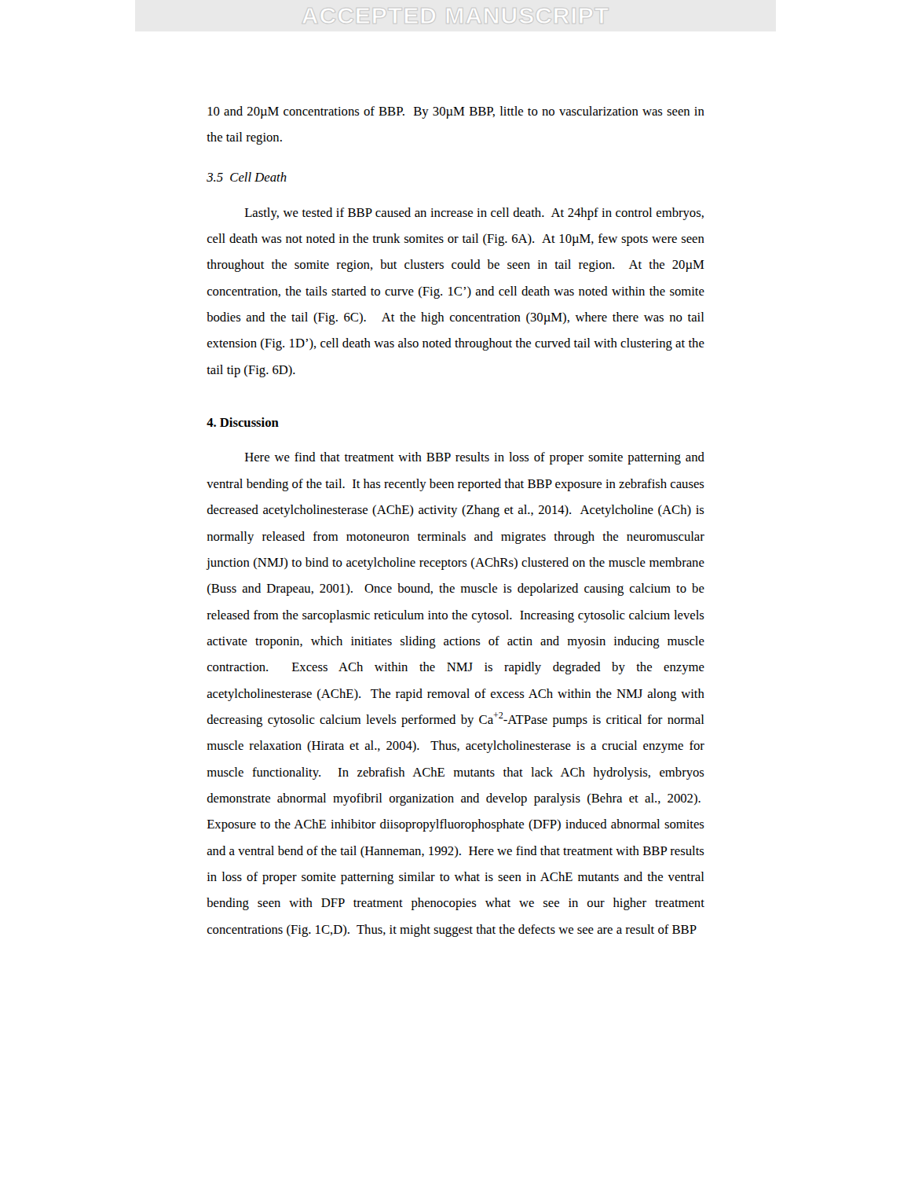ACCEPTED MANUSCRIPT
10 and 20µM concentrations of BBP. By 30µM BBP, little to no vascularization was seen in the tail region.
3.5 Cell Death
Lastly, we tested if BBP caused an increase in cell death. At 24hpf in control embryos, cell death was not noted in the trunk somites or tail (Fig. 6A). At 10µM, few spots were seen throughout the somite region, but clusters could be seen in tail region. At the 20µM concentration, the tails started to curve (Fig. 1C’) and cell death was noted within the somite bodies and the tail (Fig. 6C). At the high concentration (30µM), where there was no tail extension (Fig. 1D’), cell death was also noted throughout the curved tail with clustering at the tail tip (Fig. 6D).
4. Discussion
Here we find that treatment with BBP results in loss of proper somite patterning and ventral bending of the tail. It has recently been reported that BBP exposure in zebrafish causes decreased acetylcholinesterase (AChE) activity (Zhang et al., 2014). Acetylcholine (ACh) is normally released from motoneuron terminals and migrates through the neuromuscular junction (NMJ) to bind to acetylcholine receptors (AChRs) clustered on the muscle membrane (Buss and Drapeau, 2001). Once bound, the muscle is depolarized causing calcium to be released from the sarcoplasmic reticulum into the cytosol. Increasing cytosolic calcium levels activate troponin, which initiates sliding actions of actin and myosin inducing muscle contraction. Excess ACh within the NMJ is rapidly degraded by the enzyme acetylcholinesterase (AChE). The rapid removal of excess ACh within the NMJ along with decreasing cytosolic calcium levels performed by Ca+2-ATPase pumps is critical for normal muscle relaxation (Hirata et al., 2004). Thus, acetylcholinesterase is a crucial enzyme for muscle functionality. In zebrafish AChE mutants that lack ACh hydrolysis, embryos demonstrate abnormal myofibril organization and develop paralysis (Behra et al., 2002). Exposure to the AChE inhibitor diisopropylfluorophosphate (DFP) induced abnormal somites and a ventral bend of the tail (Hanneman, 1992). Here we find that treatment with BBP results in loss of proper somite patterning similar to what is seen in AChE mutants and the ventral bending seen with DFP treatment phenocopies what we see in our higher treatment concentrations (Fig. 1C,D). Thus, it might suggest that the defects we see are a result of BBP